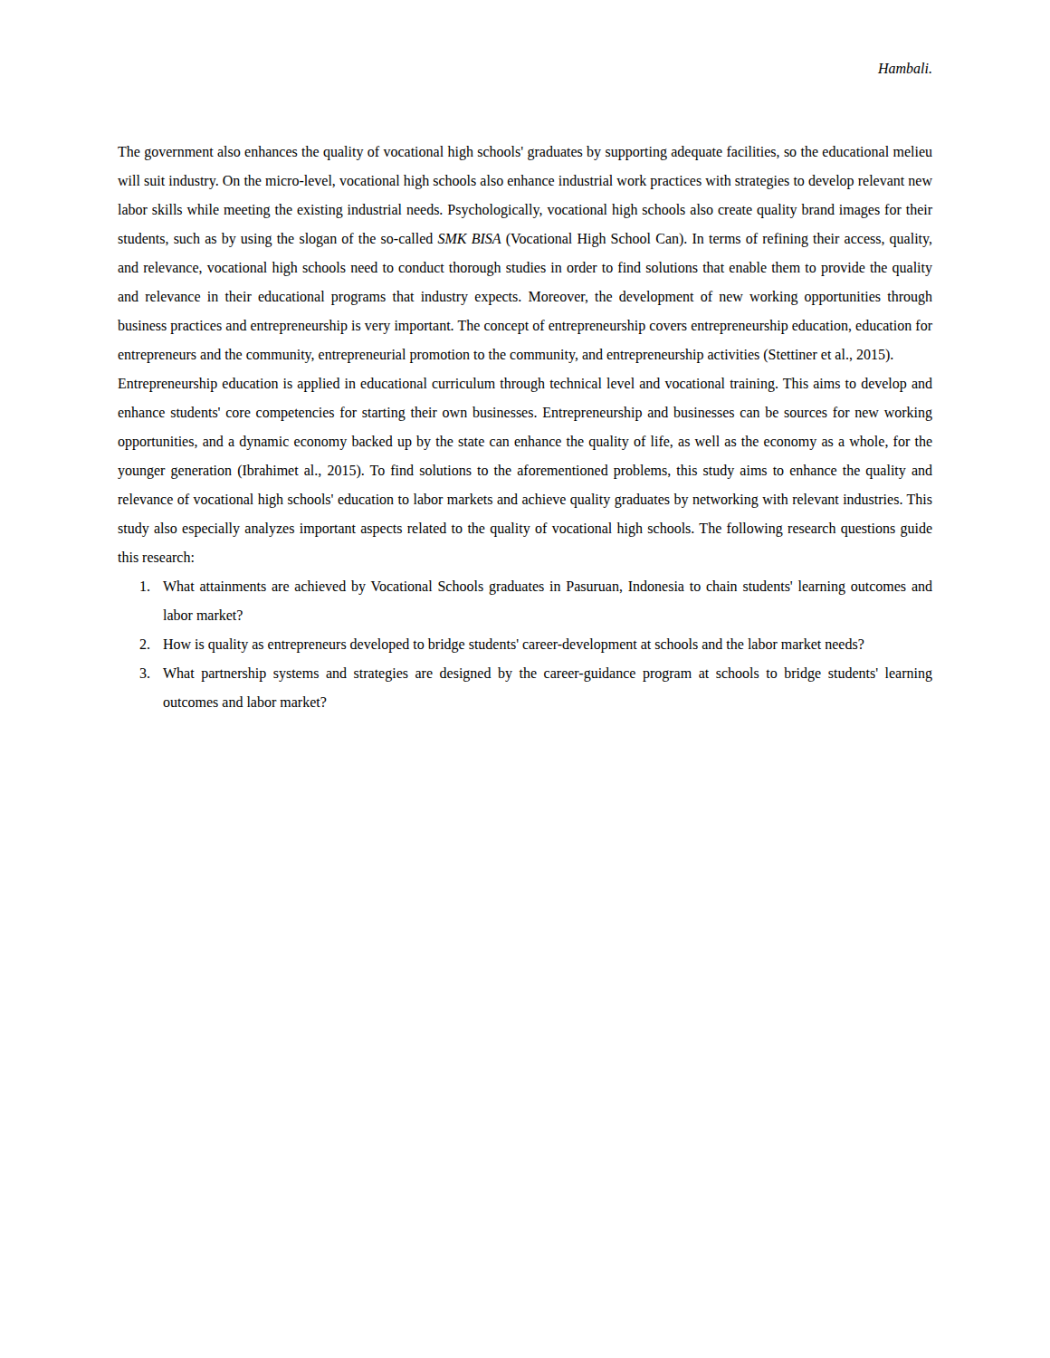Hambali.
The government also enhances the quality of vocational high schools' graduates by supporting adequate facilities, so the educational melieu will suit industry. On the micro-level, vocational high schools also enhance industrial work practices with strategies to develop relevant new labor skills while meeting the existing industrial needs. Psychologically, vocational high schools also create quality brand images for their students, such as by using the slogan of the so-called SMK BISA (Vocational High School Can). In terms of refining their access, quality, and relevance, vocational high schools need to conduct thorough studies in order to find solutions that enable them to provide the quality and relevance in their educational programs that industry expects. Moreover, the development of new working opportunities through business practices and entrepreneurship is very important. The concept of entrepreneurship covers entrepreneurship education, education for entrepreneurs and the community, entrepreneurial promotion to the community, and entrepreneurship activities (Stettiner et al., 2015).
Entrepreneurship education is applied in educational curriculum through technical level and vocational training. This aims to develop and enhance students' core competencies for starting their own businesses. Entrepreneurship and businesses can be sources for new working opportunities, and a dynamic economy backed up by the state can enhance the quality of life, as well as the economy as a whole, for the younger generation (Ibrahimet al., 2015). To find solutions to the aforementioned problems, this study aims to enhance the quality and relevance of vocational high schools' education to labor markets and achieve quality graduates by networking with relevant industries. This study also especially analyzes important aspects related to the quality of vocational high schools. The following research questions guide this research:
What attainments are achieved by Vocational Schools graduates in Pasuruan, Indonesia to chain students' learning outcomes and labor market?
How is quality as entrepreneurs developed to bridge students' career-development at schools and the labor market needs?
What partnership systems and strategies are designed by the career-guidance program at schools to bridge students' learning outcomes and labor market?